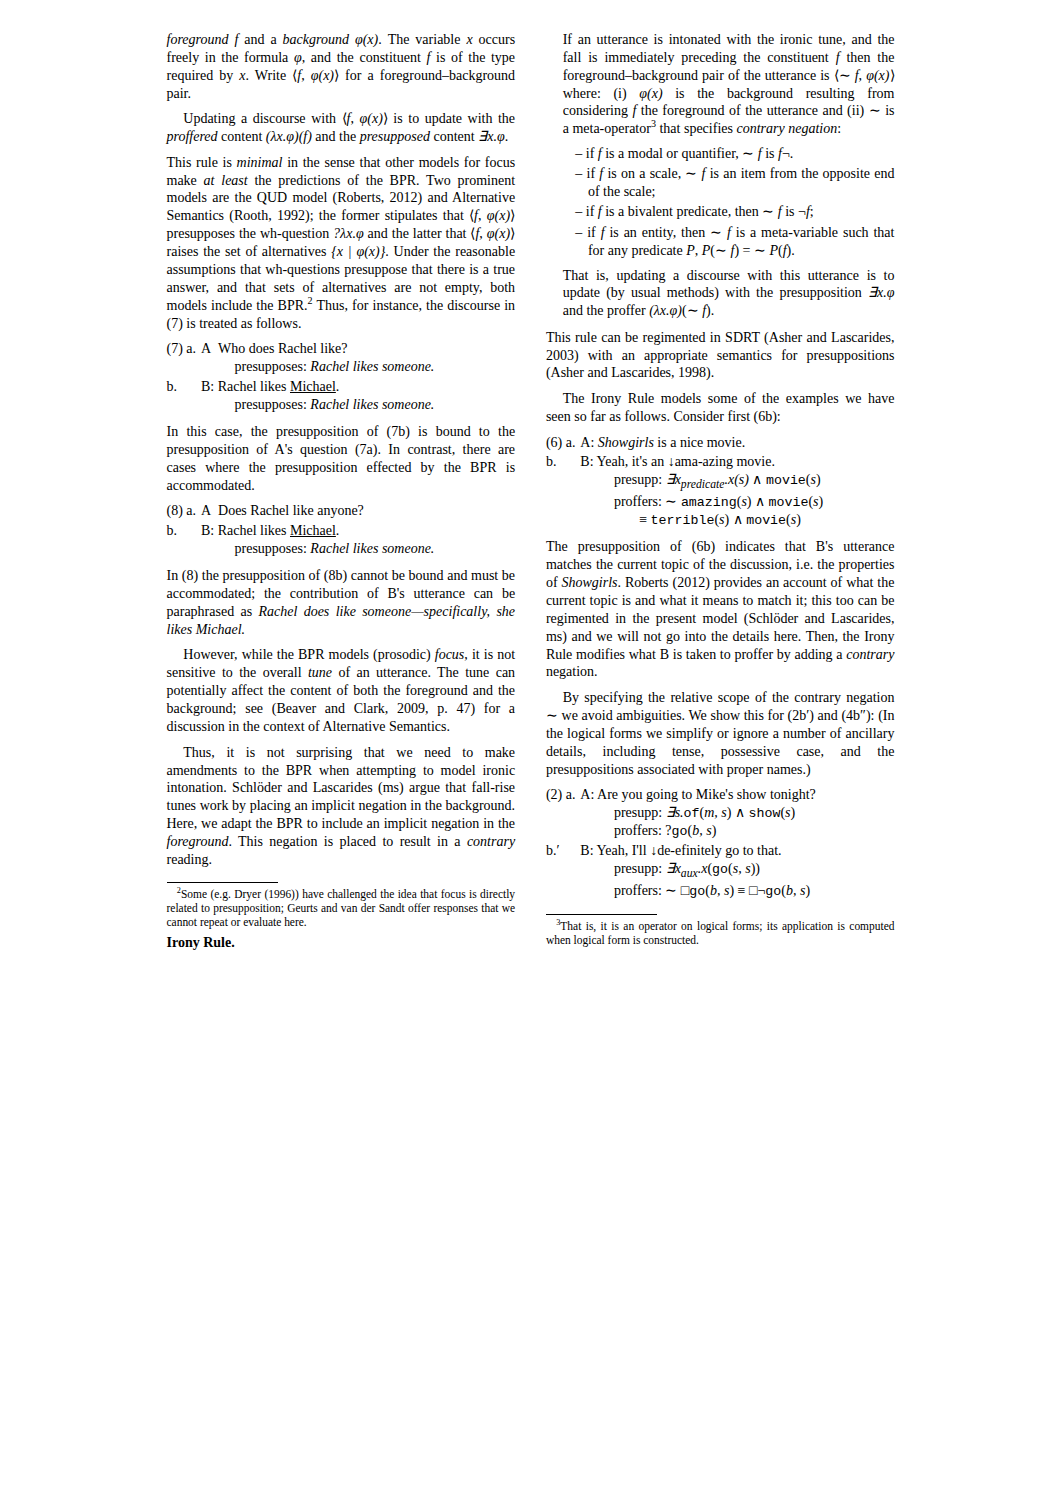foreground f and a background φ(x). The variable x occurs freely in the formula φ, and the constituent f is of the type required by x. Write ⟨f, φ(x)⟩ for a foreground–background pair.
Updating a discourse with ⟨f, φ(x)⟩ is to update with the proffered content (λx.φ)(f) and the presupposed content ∃x.φ.
This rule is minimal in the sense that other models for focus make at least the predictions of the BPR. Two prominent models are the QUD model (Roberts, 2012) and Alternative Semantics (Rooth, 1992); the former stipulates that ⟨f, φ(x)⟩ presupposes the wh-question ?λx.φ and the latter that ⟨f, φ(x)⟩ raises the set of alternatives {x | φ(x)}. Under the reasonable assumptions that wh-questions presuppose that there is a true answer, and that sets of alternatives are not empty, both models include the BPR.2 Thus, for instance, the discourse in (7) is treated as follows.
| (7) a. | A Who does Rachel like? presupposes: Rachel likes someone. |
| b. | B: Rachel likes Michael . presupposes: Rachel likes someone. |
In this case, the presupposition of (7b) is bound to the presupposition of A's question (7a). In contrast, there are cases where the presupposition effected by the BPR is accommodated.
| (8) a. | A Does Rachel like anyone? |
| b. | B: Rachel likes Michael . presupposes: Rachel likes someone. |
In (8) the presupposition of (8b) cannot be bound and must be accommodated; the contribution of B's utterance can be paraphrased as Rachel does like someone—specifically, she likes Michael.
However, while the BPR models (prosodic) focus, it is not sensitive to the overall tune of an utterance. The tune can potentially affect the content of both the foreground and the background; see (Beaver and Clark, 2009, p. 47) for a discussion in the context of Alternative Semantics.
Thus, it is not surprising that we need to make amendments to the BPR when attempting to model ironic intonation. Schlöder and Lascarides (ms) argue that fall-rise tunes work by placing an implicit negation in the background. Here, we adapt the BPR to include an implicit negation in the foreground. This negation is placed to result in a contrary reading.
2Some (e.g. Dryer (1996)) have challenged the idea that focus is directly related to presupposition; Geurts and van der Sandt offer responses that we cannot repeat or evaluate here.
Irony Rule.
If an utterance is intonated with the ironic tune, and the fall is immediately preceding the constituent f then the foreground–background pair of the utterance is ⟨∼ f, φ(x)⟩ where: (i) φ(x) is the background resulting from considering f the foreground of the utterance and (ii) ∼ is a meta-operator3 that specifies contrary negation:
if f is a modal or quantifier, ∼ f is f¬.
if f is on a scale, ∼ f is an item from the opposite end of the scale;
if f is a bivalent predicate, then ∼ f is ¬f;
if f is an entity, then ∼ f is a meta-variable such that for any predicate P, P(∼ f) = ∼ P(f).
That is, updating a discourse with this utterance is to update (by usual methods) with the presupposition ∃x.φ and the proffer (λx.φ)(∼ f).
This rule can be regimented in SDRT (Asher and Lascarides, 2003) with an appropriate semantics for presuppositions (Asher and Lascarides, 1998).
The Irony Rule models some of the examples we have seen so far as follows. Consider first (6b):
| (6) a. | A: Showgirls is a nice movie. |
| b. | B: Yeah, it's an ama-azing movie. presupp: ∃x predicate .x(s) ∧ movie ( s ) proffers: ∼ amazing ( s ) ∧ movie ( s ) ≡ terrible ( s ) ∧ movie ( s ) |
The presupposition of (6b) indicates that B's utterance matches the current topic of the discussion, i.e. the properties of Showgirls. Roberts (2012) provides an account of what the current topic is and what it means to match it; this too can be regimented in the present model (Schlöder and Lascarides, ms) and we will not go into the details here. Then, the Irony Rule modifies what B is taken to proffer by adding a contrary negation.
By specifying the relative scope of the contrary negation ∼ we avoid ambiguities. We show this for (2b′) and (4b″): (In the logical forms we simplify or ignore a number of ancillary details, including tense, possessive case, and the presuppositions associated with proper names.)
| (2) a. | A: Are you going to Mike's show tonight? presupp: ∃s. of ( m, s ) ∧ show ( s ) proffers: ? go ( b, s ) |
| b.′ | B: Yeah, I'll de-efinitely go to that. presupp: ∃x aux .x ( go ( s, s )) proffers: ∼ □ go ( b, s ) ≡ □¬ go ( b, s ) |
3That is, it is an operator on logical forms; its application is computed when logical form is constructed.